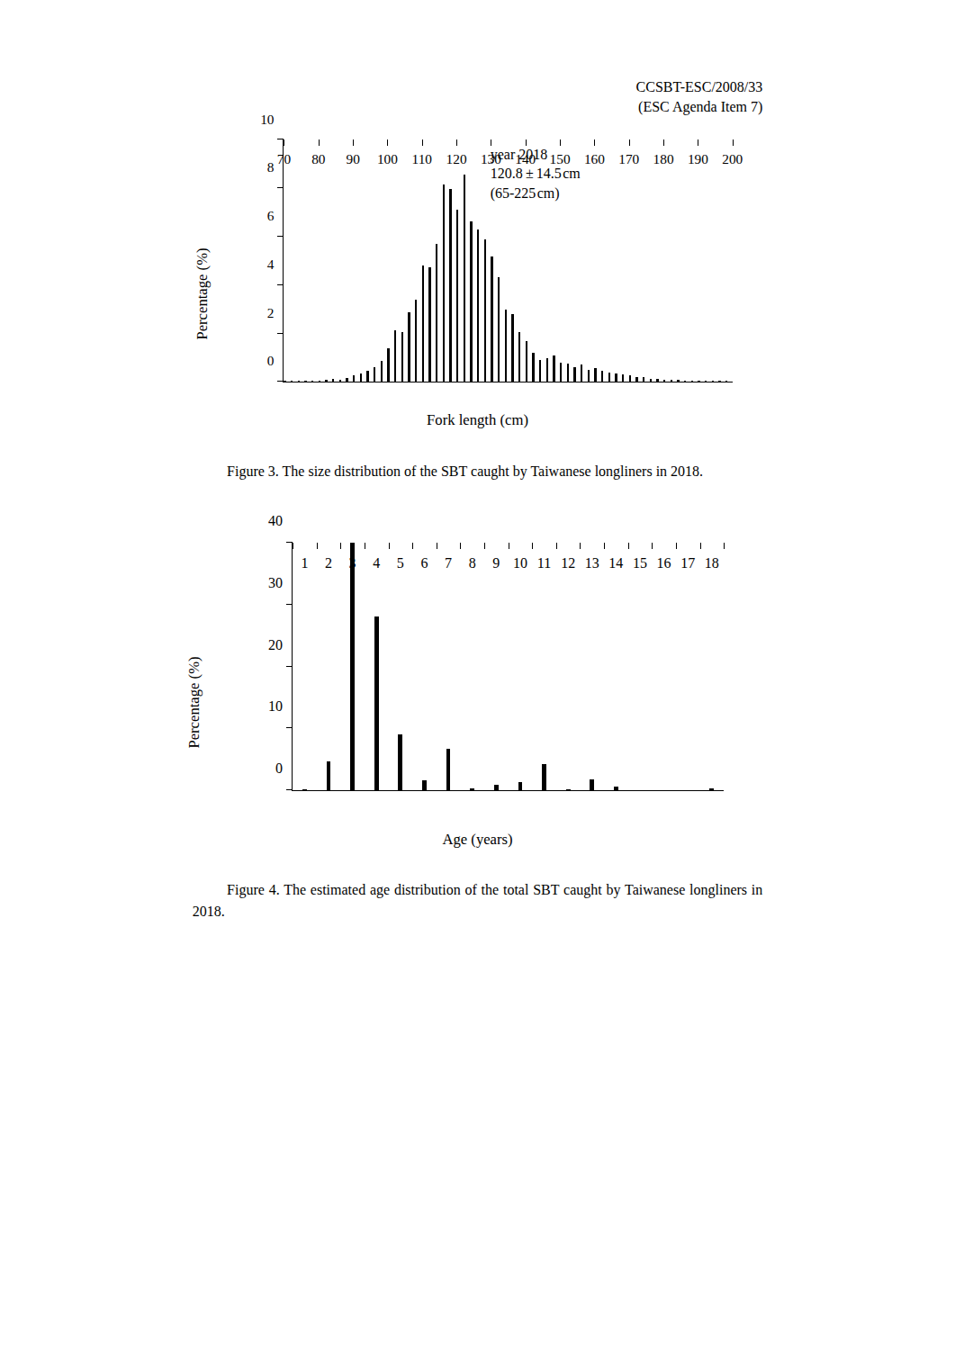CCSBT-ESC/2008/33
(ESC Agenda Item 7)
Percentage (%)
Fork length (cm)
0
2
4
6
8
10
70
80
90
100
110
120
130
140
150
160
170
180
190
200
year 2018
120.8 ± 14.5 cm
(65-225 cm)
Figure 3. The size distribution of the SBT caught by Taiwanese longliners in 2018.
Percentage (%)
Age (years)
0
10
20
30
40
1
2
3
4
5
6
7
8
9
10
11
12
13
14
15
16
17
18
Figure 4. The estimated age distribution of the total SBT caught by Taiwanese longliners in 2018.